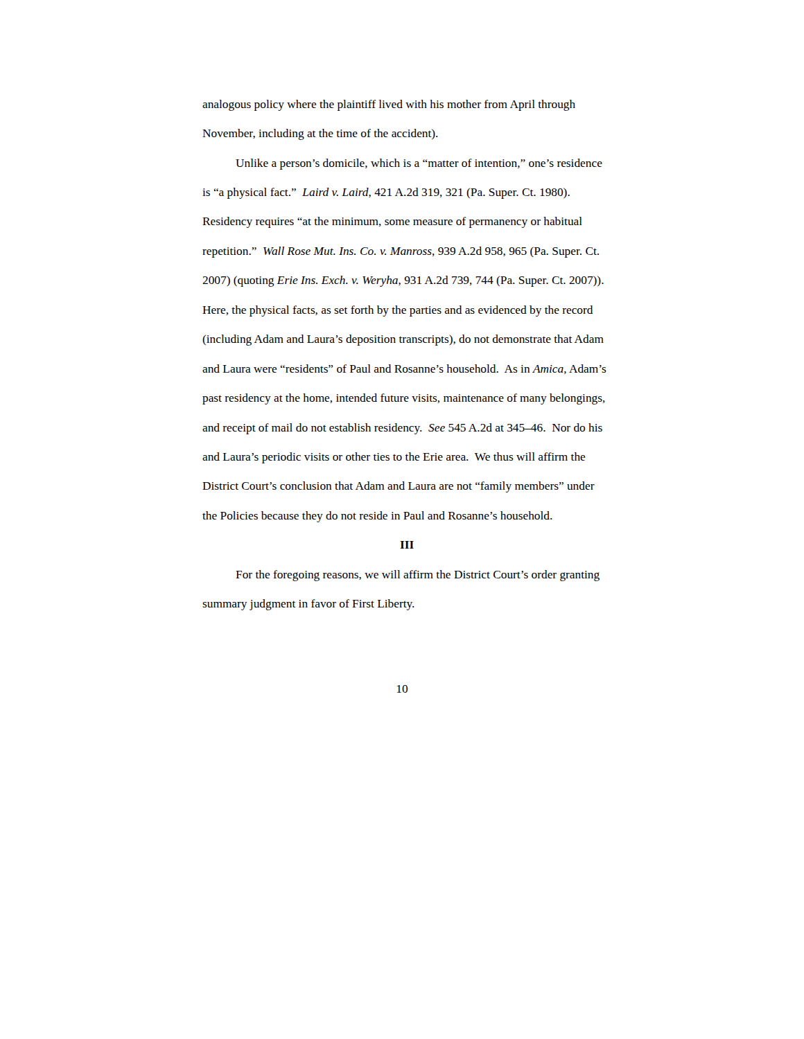analogous policy where the plaintiff lived with his mother from April through November, including at the time of the accident).
Unlike a person’s domicile, which is a “matter of intention,” one’s residence is “a physical fact.” Laird v. Laird, 421 A.2d 319, 321 (Pa. Super. Ct. 1980). Residency requires “at the minimum, some measure of permanency or habitual repetition.” Wall Rose Mut. Ins. Co. v. Manross, 939 A.2d 958, 965 (Pa. Super. Ct. 2007) (quoting Erie Ins. Exch. v. Weryha, 931 A.2d 739, 744 (Pa. Super. Ct. 2007)). Here, the physical facts, as set forth by the parties and as evidenced by the record (including Adam and Laura’s deposition transcripts), do not demonstrate that Adam and Laura were “residents” of Paul and Rosanne’s household. As in Amica, Adam’s past residency at the home, intended future visits, maintenance of many belongings, and receipt of mail do not establish residency. See 545 A.2d at 345–46. Nor do his and Laura’s periodic visits or other ties to the Erie area. We thus will affirm the District Court’s conclusion that Adam and Laura are not “family members” under the Policies because they do not reside in Paul and Rosanne’s household.
III
For the foregoing reasons, we will affirm the District Court’s order granting summary judgment in favor of First Liberty.
10